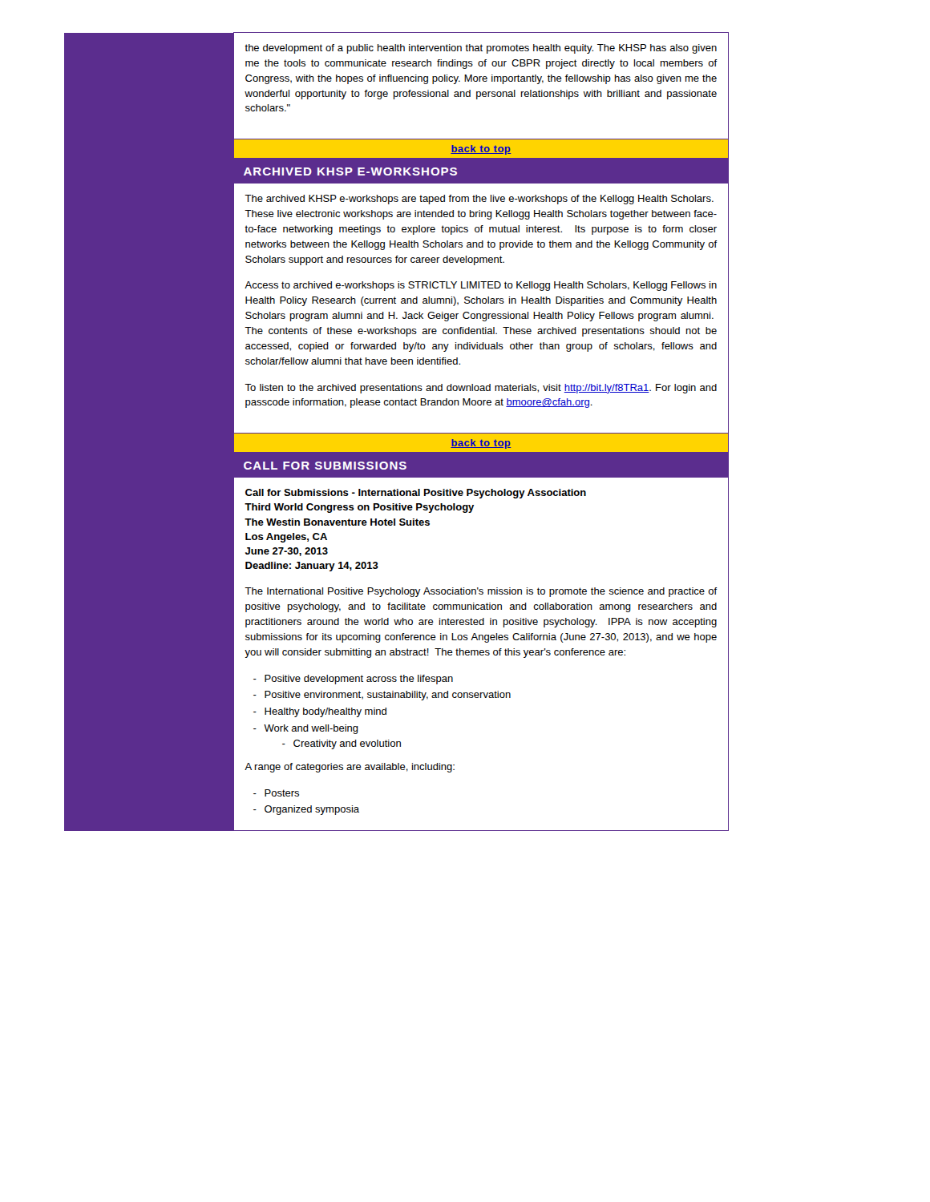| | the development of a public health intervention that promotes health equity. The KHSP has also given me the tools to communicate research findings of our CBPR project directly to local members of Congress, with the hopes of influencing policy. More importantly, the fellowship has also given me the wonderful opportunity to forge professional and personal relationships with brilliant and passionate scholars." back to top ARCHIVED KHSP E-WORKSHOPS The archived KHSP e-workshops are taped from the live e-workshops of the Kellogg Health Scholars. These live electronic workshops are intended to bring Kellogg Health Scholars together between face-to-face networking meetings to explore topics of mutual interest. Its purpose is to form closer networks between the Kellogg Health Scholars and to provide to them and the Kellogg Community of Scholars support and resources for career development. Access to archived e-workshops is STRICTLY LIMITED to Kellogg Health Scholars, Kellogg Fellows in Health Policy Research (current and alumni), Scholars in Health Disparities and Community Health Scholars program alumni and H. Jack Geiger Congressional Health Policy Fellows program alumni. The contents of these e-workshops are confidential. These archived presentations should not be accessed, copied or forwarded by/to any individuals other than group of scholars, fellows and scholar/fellow alumni that have been identified. To listen to the archived presentations and download materials, visit http://bit.ly/f8TRa1 . For login and passcode information, please contact Brandon Moore at bmoore@cfah.org . back to top CALL FOR SUBMISSIONS Call for Submissions - International Positive Psychology Association Third World Congress on Positive Psychology The Westin Bonaventure Hotel Suites Los Angeles, CA June 27-30, 2013 Deadline: January 14, 2013 The International Positive Psychology Association's mission is to promote the science and practice of positive psychology, and to facilitate communication and collaboration among researchers and practitioners around the world who are interested in positive psychology. IPPA is now accepting submissions for its upcoming conference in Los Angeles California (June 27-30, 2013), and we hope you will consider submitting an abstract! The themes of this year's conference are: Positive development across the lifespan Positive environment, sustainability, and conservation Healthy body/healthy mind Work and well-being Creativity and evolution A range of categories are available, including: Posters Organized symposia | |